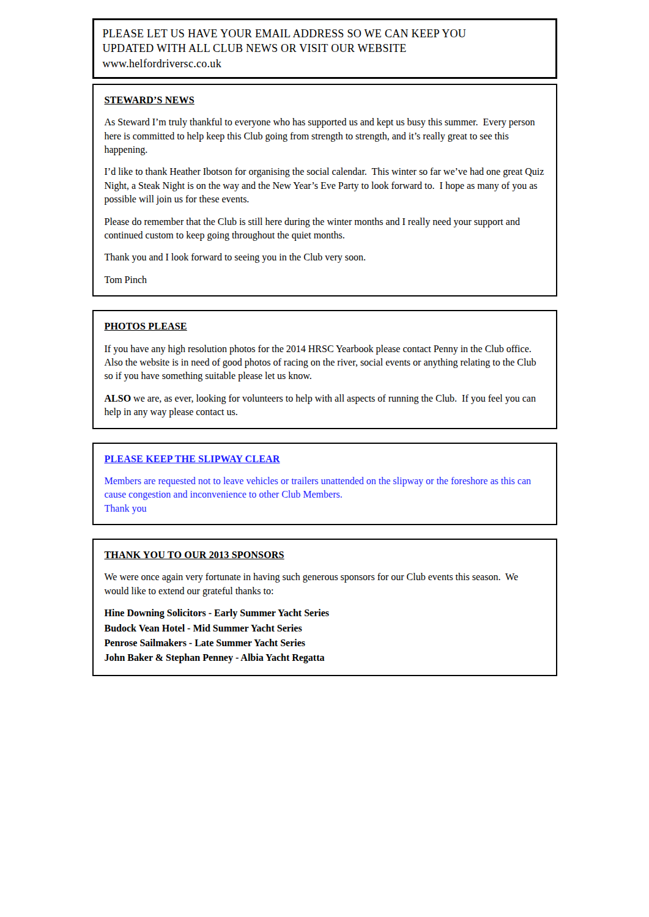PLEASE LET US HAVE YOUR EMAIL ADDRESS SO WE CAN KEEP YOU
UPDATED WITH ALL CLUB NEWS OR VISIT OUR WEBSITE
www.helfordriversc.co.uk
STEWARD’S NEWS
As Steward I’m truly thankful to everyone who has supported us and kept us busy this summer. Every person here is committed to help keep this Club going from strength to strength, and it’s really great to see this happening.
I’d like to thank Heather Ibotson for organising the social calendar. This winter so far we’ve had one great Quiz Night, a Steak Night is on the way and the New Year’s Eve Party to look forward to. I hope as many of you as possible will join us for these events.
Please do remember that the Club is still here during the winter months and I really need your support and continued custom to keep going throughout the quiet months.
Thank you and I look forward to seeing you in the Club very soon.
Tom Pinch
PHOTOS PLEASE
If you have any high resolution photos for the 2014 HRSC Yearbook please contact Penny in the Club office. Also the website is in need of good photos of racing on the river, social events or anything relating to the Club so if you have something suitable please let us know.
ALSO we are, as ever, looking for volunteers to help with all aspects of running the Club. If you feel you can help in any way please contact us.
PLEASE KEEP THE SLIPWAY CLEAR
Members are requested not to leave vehicles or trailers unattended on the slipway or the foreshore as this can cause congestion and inconvenience to other Club Members.
Thank you
THANK YOU TO OUR 2013 SPONSORS
We were once again very fortunate in having such generous sponsors for our Club events this season. We would like to extend our grateful thanks to:
Hine Downing Solicitors - Early Summer Yacht Series
Budock Vean Hotel - Mid Summer Yacht Series
Penrose Sailmakers - Late Summer Yacht Series
John Baker & Stephan Penney - Albia Yacht Regatta